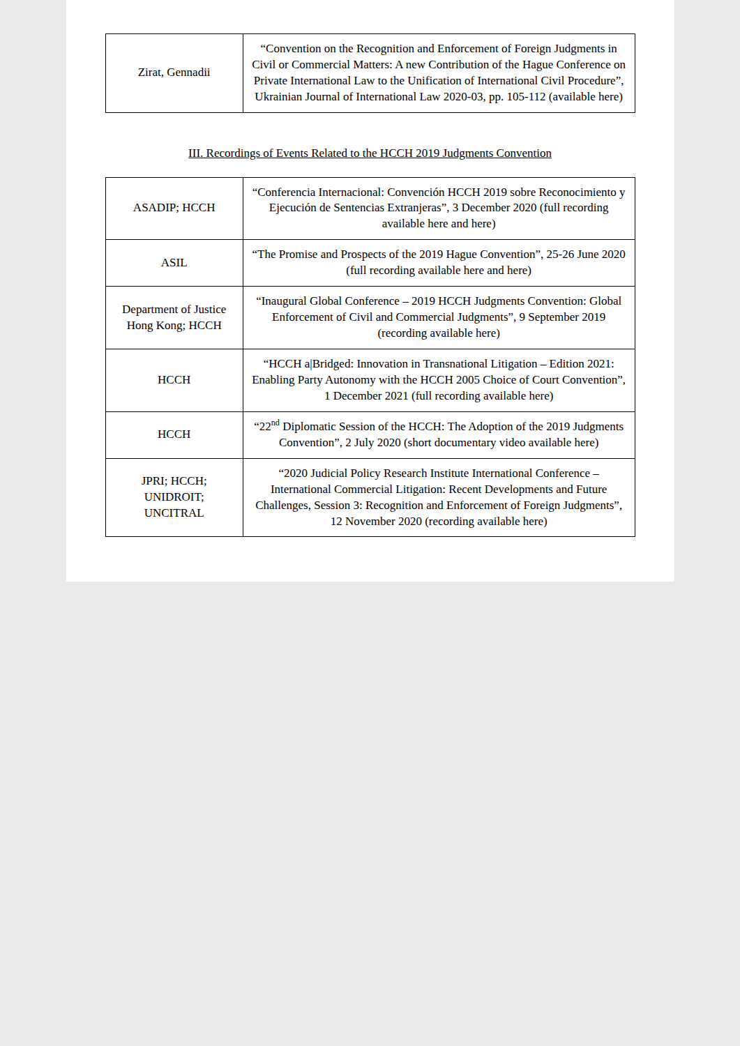| Zirat, Gennadii | “Convention on the Recognition and Enforcement of Foreign Judgments in Civil or Commercial Matters: A new Contribution of the Hague Conference on Private International Law to the Unification of International Civil Procedure”, Ukrainian Journal of International Law 2020-03, pp. 105-112 (available here) |
III. Recordings of Events Related to the HCCH 2019 Judgments Convention
| ASADIP; HCCH | “Conferencia Internacional: Convención HCCH 2019 sobre Reconocimiento y Ejecución de Sentencias Extranjeras”, 3 December 2020 (full recording available here and here) |
| ASIL | “The Promise and Prospects of the 2019 Hague Convention”, 25-26 June 2020 (full recording available here and here) |
| Department of Justice Hong Kong; HCCH | “Inaugural Global Conference – 2019 HCCH Judgments Convention: Global Enforcement of Civil and Commercial Judgments”, 9 September 2019 (recording available here) |
| HCCH | “HCCH a/Bridged: Innovation in Transnational Litigation – Edition 2021: Enabling Party Autonomy with the HCCH 2005 Choice of Court Convention”, 1 December 2021 (full recording available here) |
| HCCH | “22 nd Diplomatic Session of the HCCH: The Adoption of the 2019 Judgments Convention”, 2 July 2020 (short documentary video available here) |
| JPRI; HCCH; UNIDROIT; UNCITRAL | “2020 Judicial Policy Research Institute International Conference – International Commercial Litigation: Recent Developments and Future Challenges, Session 3: Recognition and Enforcement of Foreign Judgments”, 12 November 2020 (recording available here) |